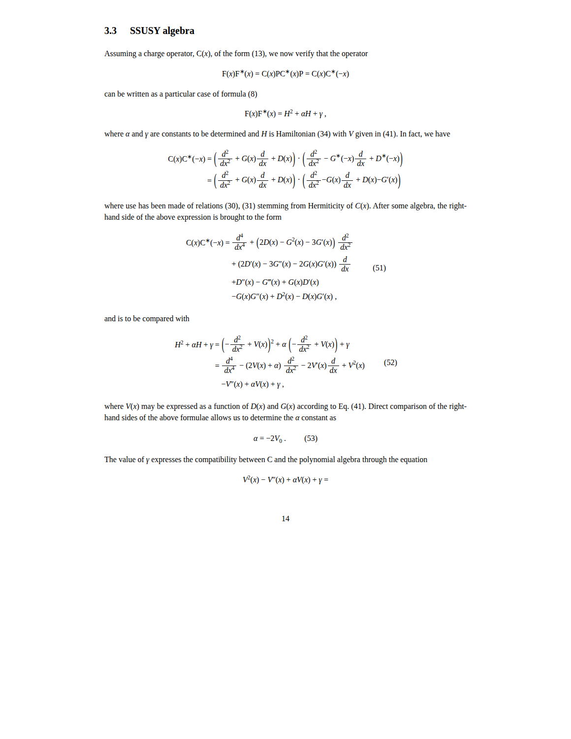3.3 SSUSY algebra
Assuming a charge operator, C(x), of the form (13), we now verify that the operator
F(x)F∗(x) = C(x)PC∗(x)P = C(x)C∗(−x)
can be written as a particular case of formula (8)
F(x)F∗(x) = H2 + αH + γ ,
where α and γ are constants to be determined and H is Hamiltonian (34) with V given in (41). In fact, we have
| C ( x ) C ∗ (− x ) | = | ( d 2 dx 2 + G ( x ) d dx + D ( x ) ) · ( d 2 dx 2 − G ∗ (− x ) d dx + D ∗ (− x ) ) |
| | = | ( d 2 dx 2 + G ( x ) d dx + D ( x ) ) · ( d 2 dx 2 − G ( x ) d dx + D ( x )− G ′( x ) ) |
where use has been made of relations (30), (31) stemming from Hermiticity of C(x). After some algebra, the right-hand side of the above expression is brought to the form
| C ( x ) C ∗ (− x ) | = | d 4 dx 4 + ( 2 D ( x ) − G 2 ( x ) − 3 G ′( x ) ) d 2 dx 2 |
| | | + (2 D ′( x ) − 3 G ″( x ) − 2 G ( x ) G ′( x )) d dx |
| | | + D ″( x ) − G ‴( x ) + G ( x ) D ′( x ) |
| | | − G ( x ) G ″( x ) + D 2 ( x ) − D ( x ) G ′( x ) , |
(51)
and is to be compared with
| H 2 + α H + γ | = | ( − d 2 dx 2 + V ( x ) ) 2 + α ( − d 2 dx 2 + V ( x ) ) + γ |
| | = | d 4 dx 4 − (2 V ( x ) + α ) d 2 dx 2 − 2 V ′( x ) d dx + V 2 ( x ) |
| | | − V ″( x ) + α V ( x ) + γ , |
(52)
where V(x) may be expressed as a function of D(x) and G(x) according to Eq. (41). Direct comparison of the right-hand sides of the above formulae allows us to determine the α constant as
α = −2V0 .
(53)
The value of γ expresses the compatibility between C and the polynomial algebra through the equation
V2(x) − V″(x) + αV(x) + γ =
14